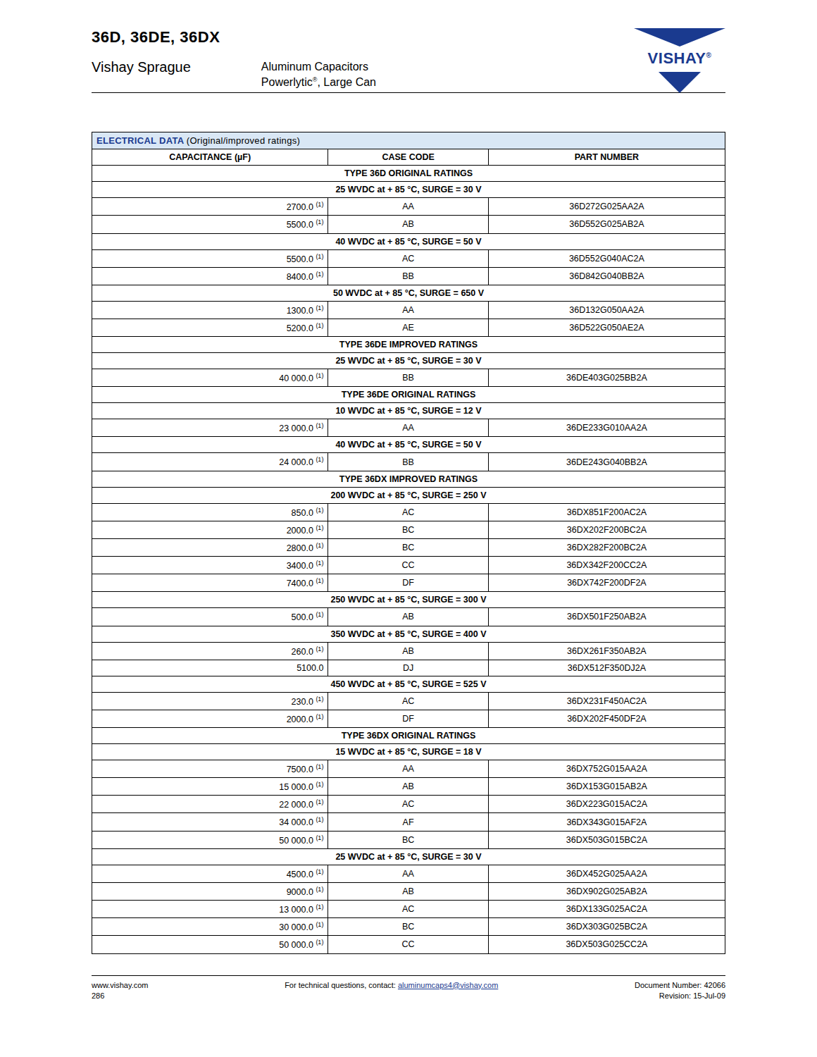36D, 36DE, 36DX
Vishay Sprague
Aluminum Capacitors
Powerlytic®, Large Can
VISHAY®
| ELECTRICAL DATA (Original/improved ratings) |
| CAPACITANCE (µF) | CASE CODE | PART NUMBER |
| TYPE 36D ORIGINAL RATINGS |
| 25 WVDC at + 85 °C, SURGE = 30 V |
| 2700.0 (1) | AA | 36D272G025AA2A |
| 5500.0 (1) | AB | 36D552G025AB2A |
| 40 WVDC at + 85 °C, SURGE = 50 V |
| 5500.0 (1) | AC | 36D552G040AC2A |
| 8400.0 (1) | BB | 36D842G040BB2A |
| 50 WVDC at + 85 °C, SURGE = 650 V |
| 1300.0 (1) | AA | 36D132G050AA2A |
| 5200.0 (1) | AE | 36D522G050AE2A |
| TYPE 36DE IMPROVED RATINGS |
| 25 WVDC at + 85 °C, SURGE = 30 V |
| 40 000.0 (1) | BB | 36DE403G025BB2A |
| TYPE 36DE ORIGINAL RATINGS |
| 10 WVDC at + 85 °C, SURGE = 12 V |
| 23 000.0 (1) | AA | 36DE233G010AA2A |
| 40 WVDC at + 85 °C, SURGE = 50 V |
| 24 000.0 (1) | BB | 36DE243G040BB2A |
| TYPE 36DX IMPROVED RATINGS |
| 200 WVDC at + 85 °C, SURGE = 250 V |
| 850.0 (1) | AC | 36DX851F200AC2A |
| 2000.0 (1) | BC | 36DX202F200BC2A |
| 2800.0 (1) | BC | 36DX282F200BC2A |
| 3400.0 (1) | CC | 36DX342F200CC2A |
| 7400.0 (1) | DF | 36DX742F200DF2A |
| 250 WVDC at + 85 °C, SURGE = 300 V |
| 500.0 (1) | AB | 36DX501F250AB2A |
| 350 WVDC at + 85 °C, SURGE = 400 V |
| 260.0 (1) | AB | 36DX261F350AB2A |
| 5100.0 | DJ | 36DX512F350DJ2A |
| 450 WVDC at + 85 °C, SURGE = 525 V |
| 230.0 (1) | AC | 36DX231F450AC2A |
| 2000.0 (1) | DF | 36DX202F450DF2A |
| TYPE 36DX ORIGINAL RATINGS |
| 15 WVDC at + 85 °C, SURGE = 18 V |
| 7500.0 (1) | AA | 36DX752G015AA2A |
| 15 000.0 (1) | AB | 36DX153G015AB2A |
| 22 000.0 (1) | AC | 36DX223G015AC2A |
| 34 000.0 (1) | AF | 36DX343G015AF2A |
| 50 000.0 (1) | BC | 36DX503G015BC2A |
| 25 WVDC at + 85 °C, SURGE = 30 V |
| 4500.0 (1) | AA | 36DX452G025AA2A |
| 9000.0 (1) | AB | 36DX902G025AB2A |
| 13 000.0 (1) | AC | 36DX133G025AC2A |
| 30 000.0 (1) | BC | 36DX303G025BC2A |
| 50 000.0 (1) | CC | 36DX503G025CC2A |
www.vishay.com
286
For technical questions, contact: aluminumcaps4@vishay.com
Document Number: 42066
Revision: 15-Jul-09